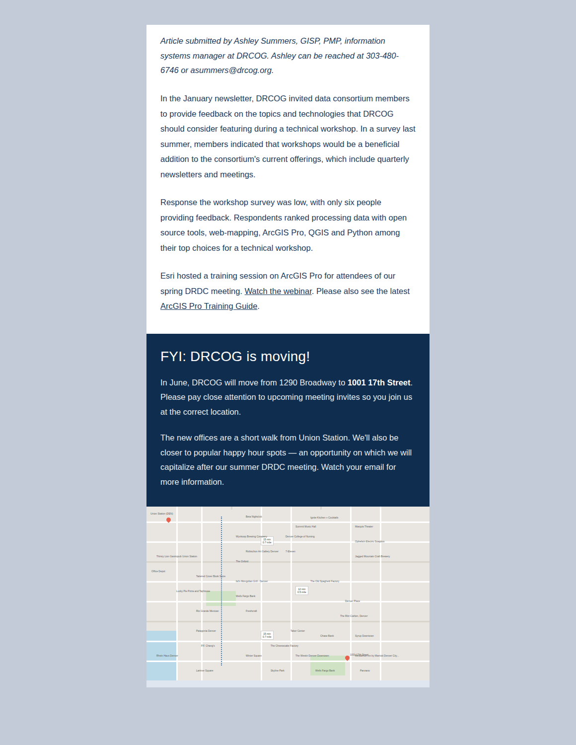Article submitted by Ashley Summers, GISP, PMP, information systems manager at DRCOG. Ashley can be reached at 303-480-6746 or asummers@drcog.org.
In the January newsletter, DRCOG invited data consortium members to provide feedback on the topics and technologies that DRCOG should consider featuring during a technical workshop. In a survey last summer, members indicated that workshops would be a beneficial addition to the consortium's current offerings, which include quarterly newsletters and meetings.
Response the workshop survey was low, with only six people providing feedback. Respondents ranked processing data with open source tools, web-mapping, ArcGIS Pro, QGIS and Python among their top choices for a technical workshop.
Esri hosted a training session on ArcGIS Pro for attendees of our spring DRDC meeting. Watch the webinar. Please also see the latest ArcGIS Pro Training Guide.
FYI: DRCOG is moving!
In June, DRCOG will move from 1290 Broadway to 1001 17th Street. Please pay close attention to upcoming meeting invites so you join us at the correct location.
The new offices are a short walk from Union Station. We'll also be closer to popular happy hour spots — an opportunity on which we will capitalize after our summer DRDC meeting. Watch your email for more information.
Union Station (DEN)
1001 17th Street
15 min
0.7 mile
12 min
0.5 mile
15 min
0.7 mile
Beta Nightclub
Ignite Kitchen + Cocktails
Summit Music Hall
Marquis Theater
Wynkoop Brewing Company
Denver College of Nursing
Ophelia's Electric Soapbox
Robischon Art Gallery Denver
7-Eleven
Thirsty Lion Gastropub Union Station
The Oxford
Jagged Mountain Craft Brewery
Office Depot
Tattered Cover Book Store
bd's Mongolian Grill - Denver
The Old Spaghetti Factory
Lucky Pie Pizza and Taphouse
Wells Fargo Bank
Denver Place
Rio Grande Mexican
Freshcraft
The Ritz-Carlton, Denver
Patagonia Denver
Tabor Center
Chase Bank
Syrup Downtown
P.F. Chang's
The Cheesecake Factory
Rhein Haus Denver
Winter Square
The Westin Denver Downtown
Residence Inn by Marriott Denver City...
Larimer Square
Skyline Park
Wells Fargo Bank
Panzano